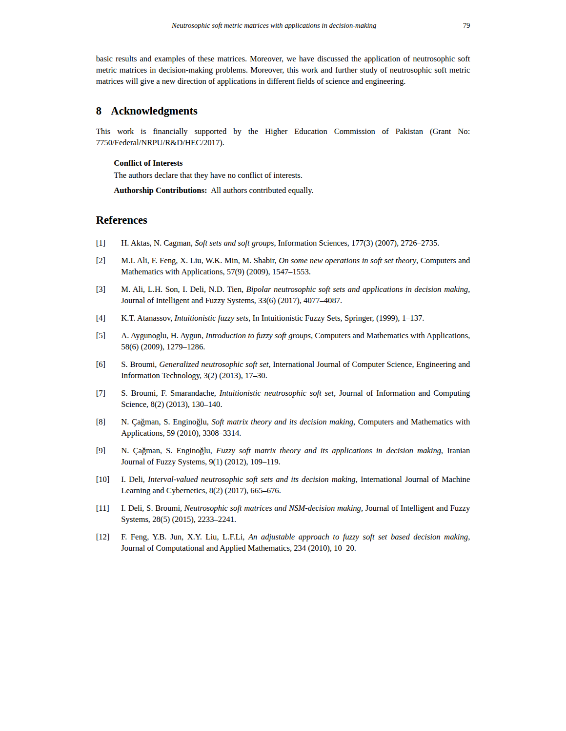Neutrosophic soft metric matrices with applications in decision-making 79
basic results and examples of these matrices. Moreover, we have discussed the application of neutrosophic soft metric matrices in decision-making problems. Moreover, this work and further study of neutrosophic soft metric matrices will give a new direction of applications in different fields of science and engineering.
8 Acknowledgments
This work is financially supported by the Higher Education Commission of Pakistan (Grant No: 7750/Federal/NRPU/R&D/HEC/2017).
Conflict of Interests
The authors declare that they have no conflict of interests.
Authorship Contributions: All authors contributed equally.
References
[1] H. Aktas, N. Cagman, Soft sets and soft groups, Information Sciences, 177(3) (2007), 2726–2735.
[2] M.I. Ali, F. Feng, X. Liu, W.K. Min, M. Shabir, On some new operations in soft set theory, Computers and Mathematics with Applications, 57(9) (2009), 1547–1553.
[3] M. Ali, L.H. Son, I. Deli, N.D. Tien, Bipolar neutrosophic soft sets and applications in decision making, Journal of Intelligent and Fuzzy Systems, 33(6) (2017), 4077–4087.
[4] K.T. Atanassov, Intuitionistic fuzzy sets, In Intuitionistic Fuzzy Sets, Springer, (1999), 1–137.
[5] A. Aygunoglu, H. Aygun, Introduction to fuzzy soft groups, Computers and Mathematics with Applications, 58(6) (2009), 1279–1286.
[6] S. Broumi, Generalized neutrosophic soft set, International Journal of Computer Science, Engineering and Information Technology, 3(2) (2013), 17–30.
[7] S. Broumi, F. Smarandache, Intuitionistic neutrosophic soft set, Journal of Information and Computing Science, 8(2) (2013), 130–140.
[8] N. Çağman, S. Enginoğlu, Soft matrix theory and its decision making, Computers and Mathematics with Applications, 59 (2010), 3308–3314.
[9] N. Çağman, S. Enginoğlu, Fuzzy soft matrix theory and its applications in decision making, Iranian Journal of Fuzzy Systems, 9(1) (2012), 109–119.
[10] I. Deli, Interval-valued neutrosophic soft sets and its decision making, International Journal of Machine Learning and Cybernetics, 8(2) (2017), 665–676.
[11] I. Deli, S. Broumi, Neutrosophic soft matrices and NSM-decision making, Journal of Intelligent and Fuzzy Systems, 28(5) (2015), 2233–2241.
[12] F. Feng, Y.B. Jun, X.Y. Liu, L.F.Li, An adjustable approach to fuzzy soft set based decision making, Journal of Computational and Applied Mathematics, 234 (2010), 10–20.